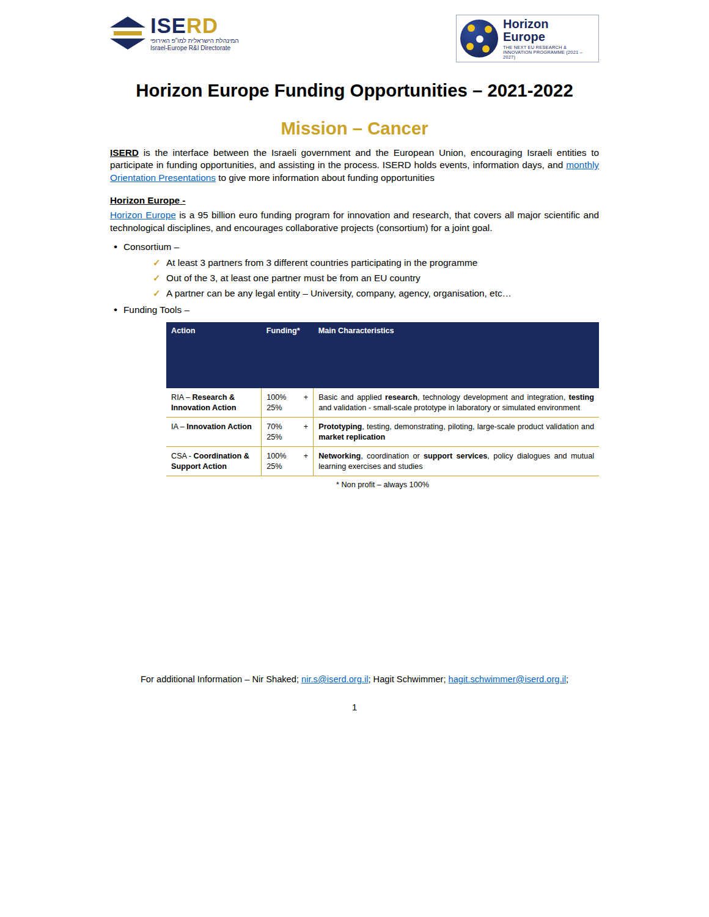ISERD
המינהלת הישראלית למו"פ האירופי
Israel-Europe R&I Directorate
Horizon
Europe
THE NEXT EU RESEARCH & INNOVATION PROGRAMME (2021 – 2027)
Horizon Europe Funding Opportunities – 2021-2022
Mission – Cancer
ISERD is the interface between the Israeli government and the European Union, encouraging Israeli entities to participate in funding opportunities, and assisting in the process. ISERD holds events, information days, and monthly Orientation Presentations to give more information about funding opportunities
Horizon Europe -
Horizon Europe is a 95 billion euro funding program for innovation and research, that covers all major scientific and technological disciplines, and encourages collaborative projects (consortium) for a joint goal.
Consortium –
At least 3 partners from 3 different countries participating in the programme
Out of the 3, at least one partner must be from an EU country
A partner can be any legal entity – University, company, agency, organisation, etc…
Funding Tools –
| Action | Funding* | Main Characteristics |
| --- | --- | --- |
| RIA – Research & Innovation Action | 100% + 25% | Basic and applied research , technology development and integration, testing and validation - small-scale prototype in laboratory or simulated environment |
| IA – Innovation Action | 70% + 25% | Prototyping , testing, demonstrating, piloting, large-scale product validation and market replication |
| CSA - Coordination & Support Action | 100% + 25% | Networking , coordination or support services , policy dialogues and mutual learning exercises and studies |
* Non profit – always 100%
For additional Information – Nir Shaked; nir.s@iserd.org.il; Hagit Schwimmer; hagit.schwimmer@iserd.org.il;
1